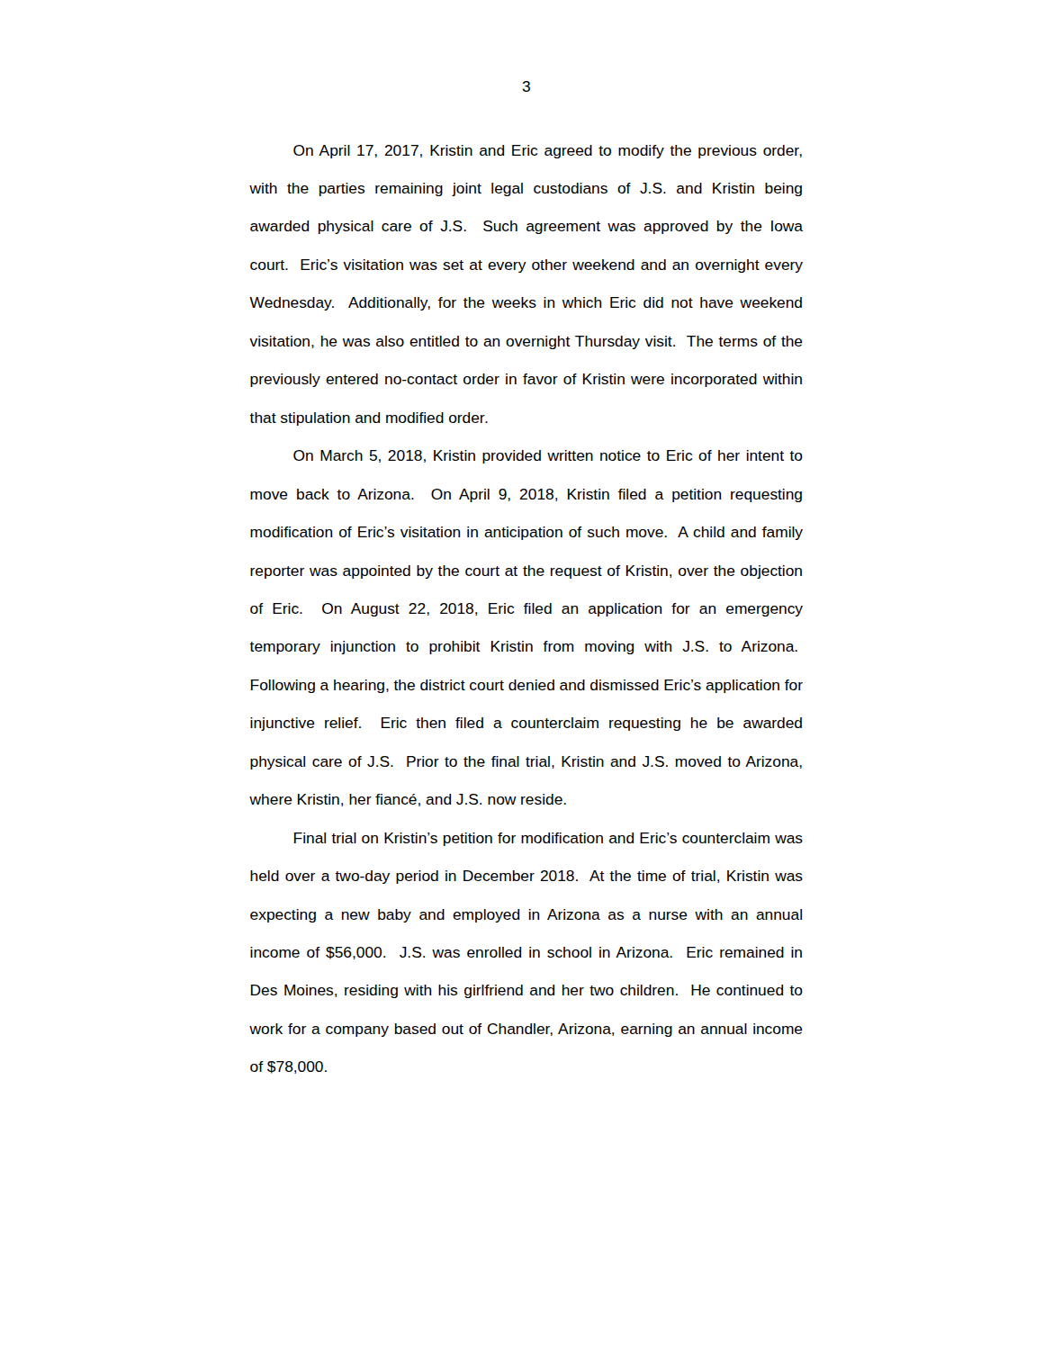3
On April 17, 2017, Kristin and Eric agreed to modify the previous order, with the parties remaining joint legal custodians of J.S. and Kristin being awarded physical care of J.S. Such agreement was approved by the Iowa court. Eric’s visitation was set at every other weekend and an overnight every Wednesday. Additionally, for the weeks in which Eric did not have weekend visitation, he was also entitled to an overnight Thursday visit. The terms of the previously entered no-contact order in favor of Kristin were incorporated within that stipulation and modified order.
On March 5, 2018, Kristin provided written notice to Eric of her intent to move back to Arizona. On April 9, 2018, Kristin filed a petition requesting modification of Eric’s visitation in anticipation of such move. A child and family reporter was appointed by the court at the request of Kristin, over the objection of Eric. On August 22, 2018, Eric filed an application for an emergency temporary injunction to prohibit Kristin from moving with J.S. to Arizona. Following a hearing, the district court denied and dismissed Eric’s application for injunctive relief. Eric then filed a counterclaim requesting he be awarded physical care of J.S. Prior to the final trial, Kristin and J.S. moved to Arizona, where Kristin, her fiancé, and J.S. now reside.
Final trial on Kristin’s petition for modification and Eric’s counterclaim was held over a two-day period in December 2018. At the time of trial, Kristin was expecting a new baby and employed in Arizona as a nurse with an annual income of $56,000. J.S. was enrolled in school in Arizona. Eric remained in Des Moines, residing with his girlfriend and her two children. He continued to work for a company based out of Chandler, Arizona, earning an annual income of $78,000.